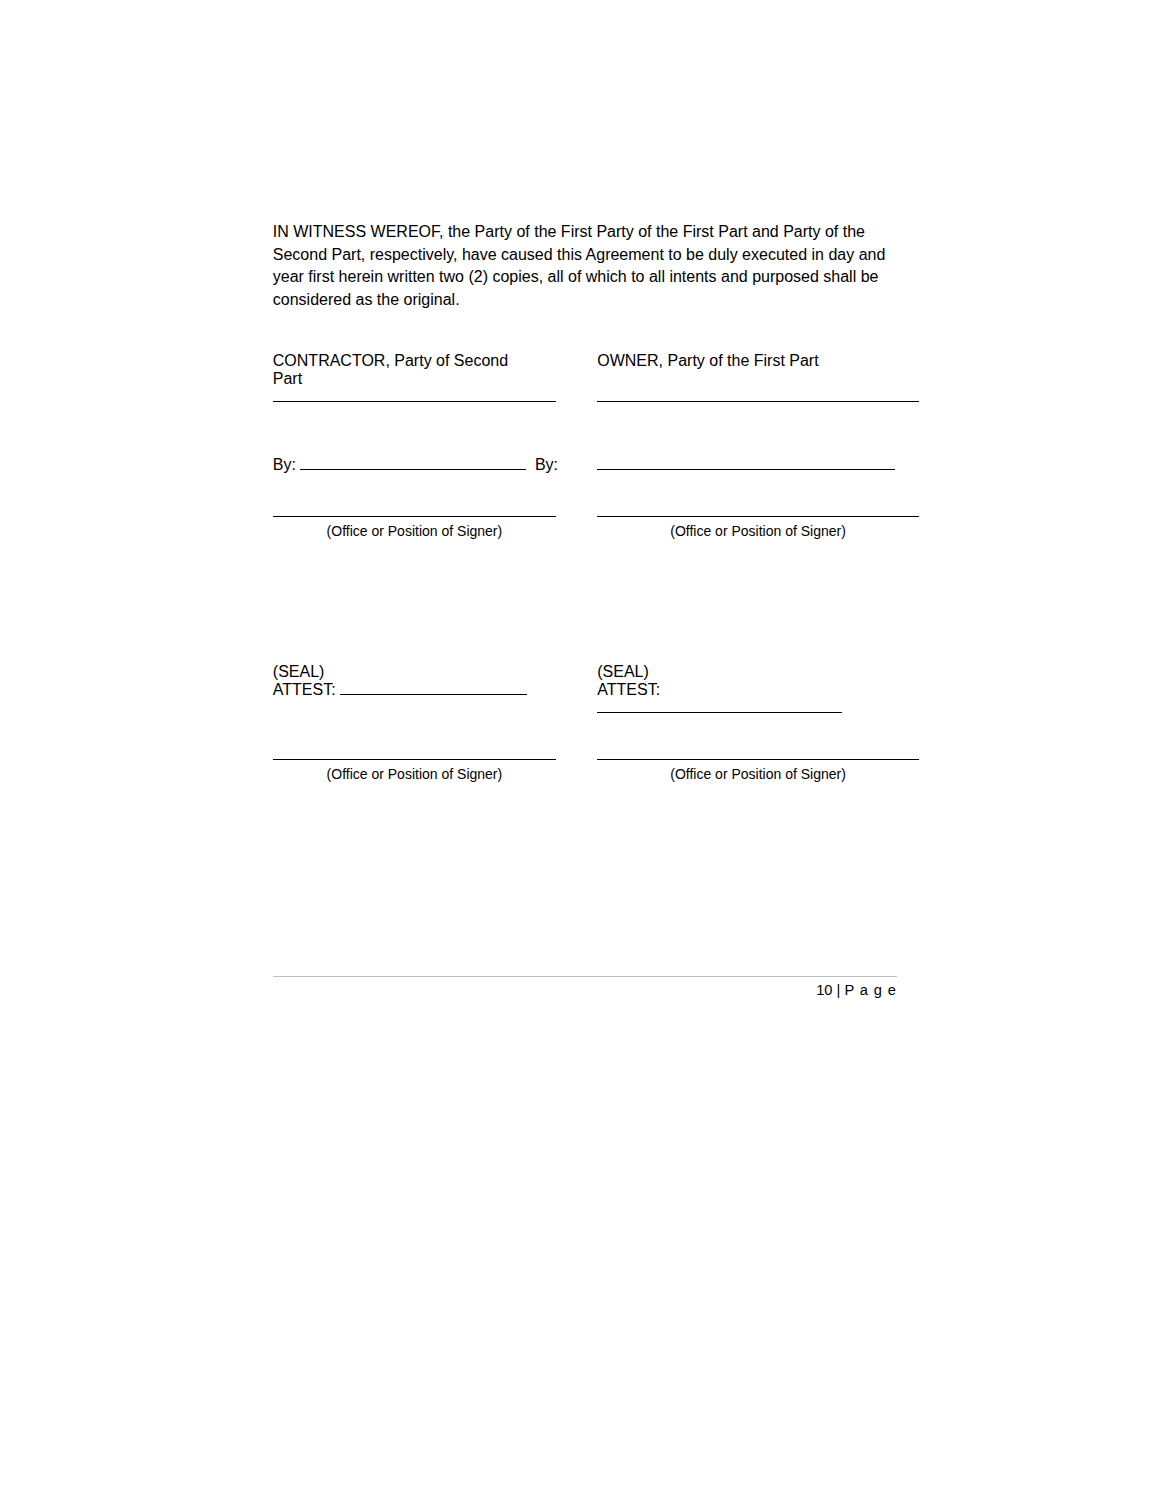IN WITNESS WEREOF, the Party of the First Party of the First Part and Party of the Second Part, respectively, have caused this Agreement to be duly executed in day and year first herein written two (2) copies, all of which to all intents and purposed shall be considered as the original.
| CONTRACTOR, Party of Second Part | | OWNER, Party of the First Part |
| By: | By: | |
| (Office or Position of Signer) | | (Office or Position of Signer) |
| (SEAL) | | (SEAL) |
| ATTEST: | | ATTEST: |
| (Office or Position of Signer) | | (Office or Position of Signer) |
10 | P a g e